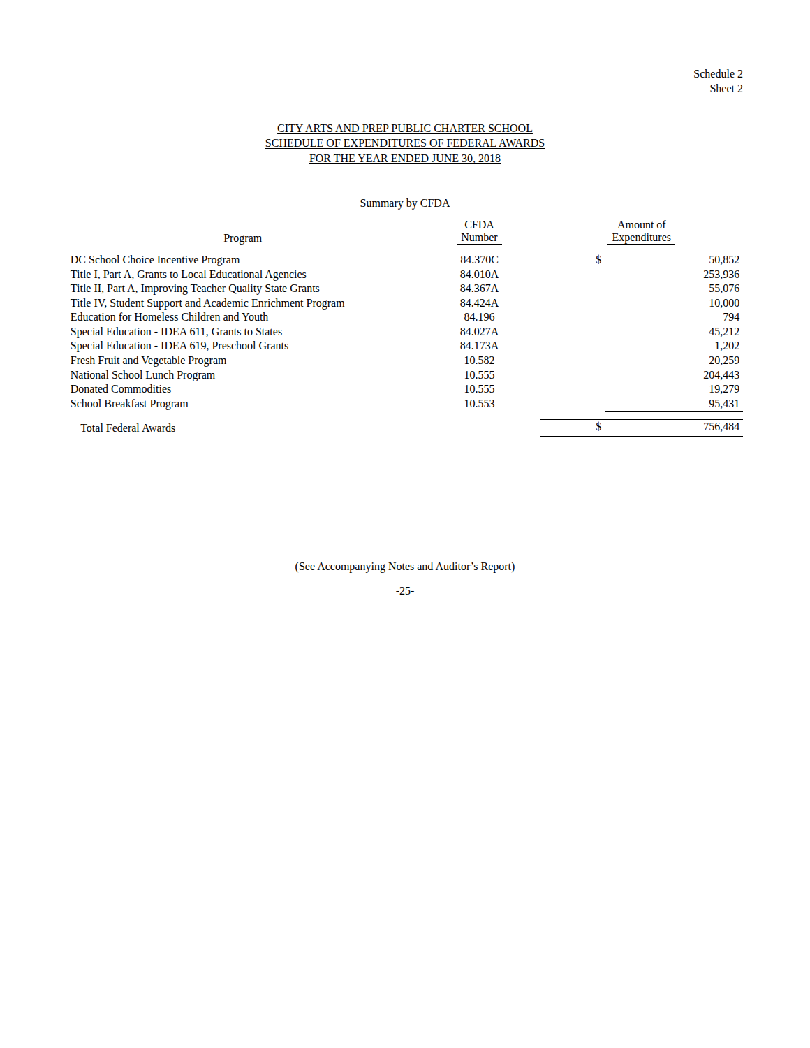Schedule 2
Sheet 2
CITY ARTS AND PREP PUBLIC CHARTER SCHOOL
SCHEDULE OF EXPENDITURES OF FEDERAL AWARDS
FOR THE YEAR ENDED JUNE 30, 2018
Summary by CFDA
| Program | CFDA Number | Amount of Expenditures |
| --- | --- | --- |
| DC School Choice Incentive Program | 84.370C | $ | 50,852 |
| Title I, Part A, Grants to Local Educational Agencies | 84.010A | | 253,936 |
| Title II, Part A, Improving Teacher Quality State Grants | 84.367A | | 55,076 |
| Title IV, Student Support and Academic Enrichment Program | 84.424A | | 10,000 |
| Education for Homeless Children and Youth | 84.196 | | 794 |
| Special Education - IDEA 611, Grants to States | 84.027A | | 45,212 |
| Special Education - IDEA 619, Preschool Grants | 84.173A | | 1,202 |
| Fresh Fruit and Vegetable Program | 10.582 | | 20,259 |
| National School Lunch Program | 10.555 | | 204,443 |
| Donated Commodities | 10.555 | | 19,279 |
| School Breakfast Program | 10.553 | | 95,431 |
| Total Federal Awards | | $ | 756,484 |
(See Accompanying Notes and Auditor’s Report)
-25-